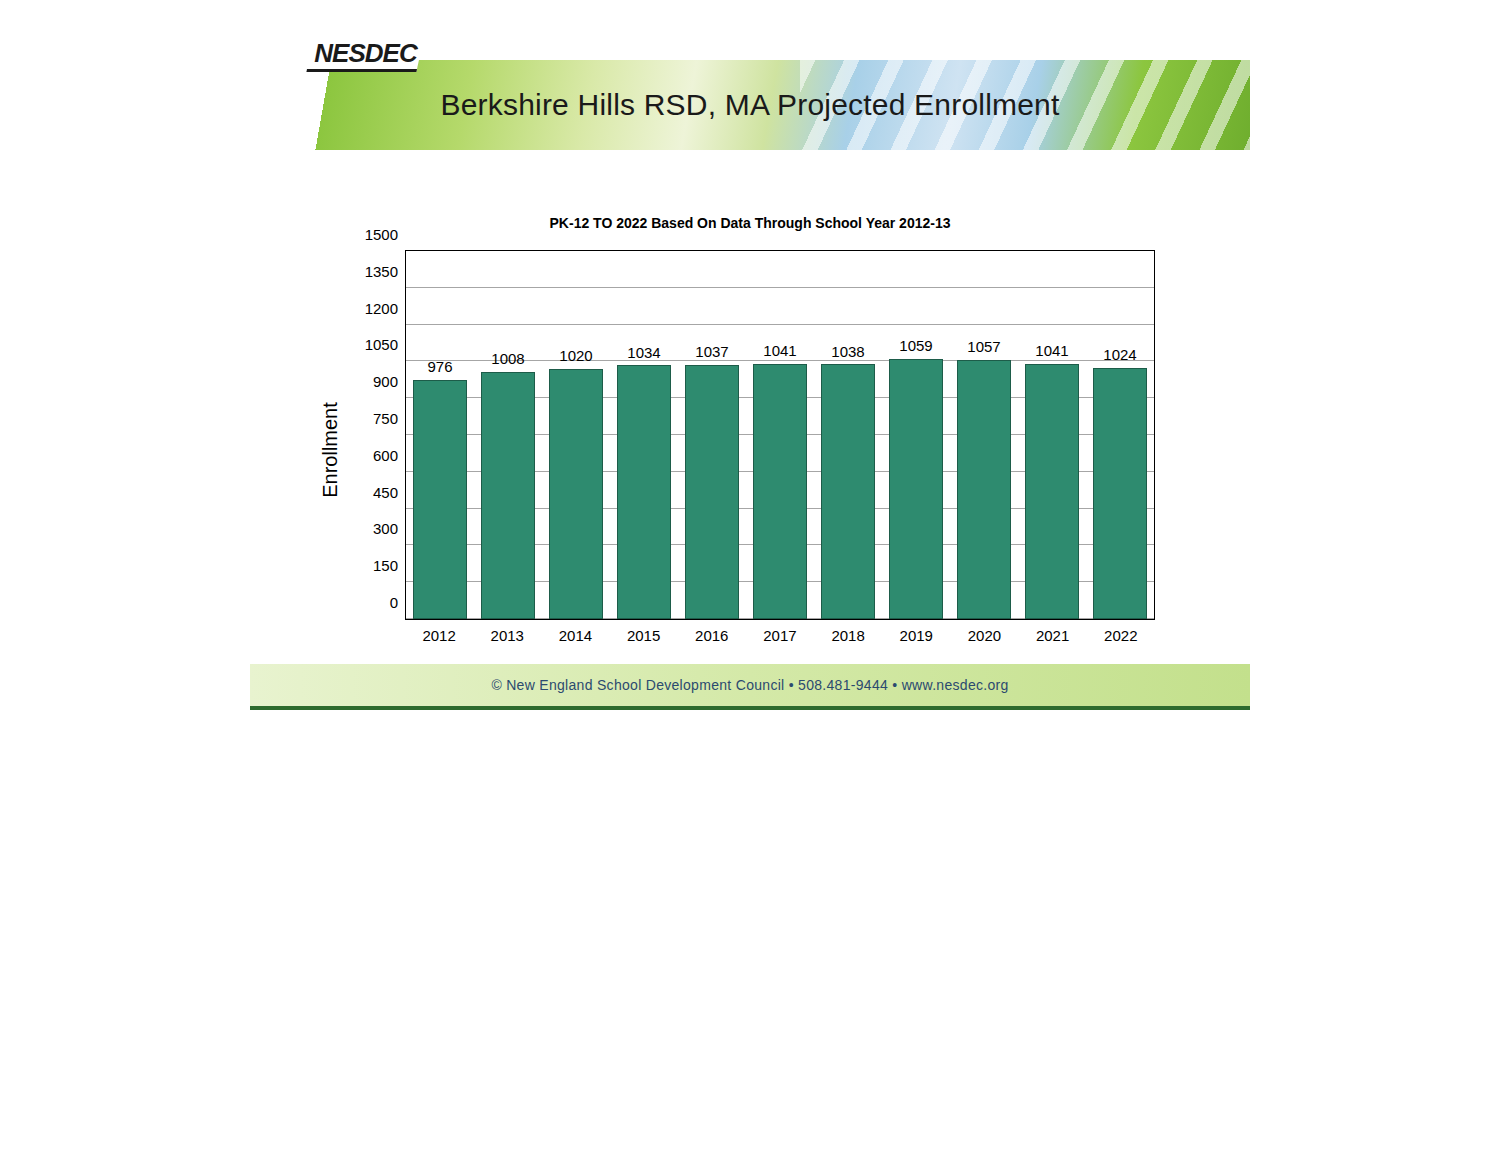Berkshire Hills RSD, MA Projected Enrollment
NESDEC
PK-12 TO 2022 Based On Data Through School Year 2012-13
Enrollment
0
150
300
450
600
750
900
1050
1200
1350
1500
976
1008
1020
1034
1037
1041
1038
1059
1057
1041
1024
2012
2013
2014
2015
2016
2017
2018
2019
2020
2021
2022
© New England School Development Council • 508.481-9444 • www.nesdec.org